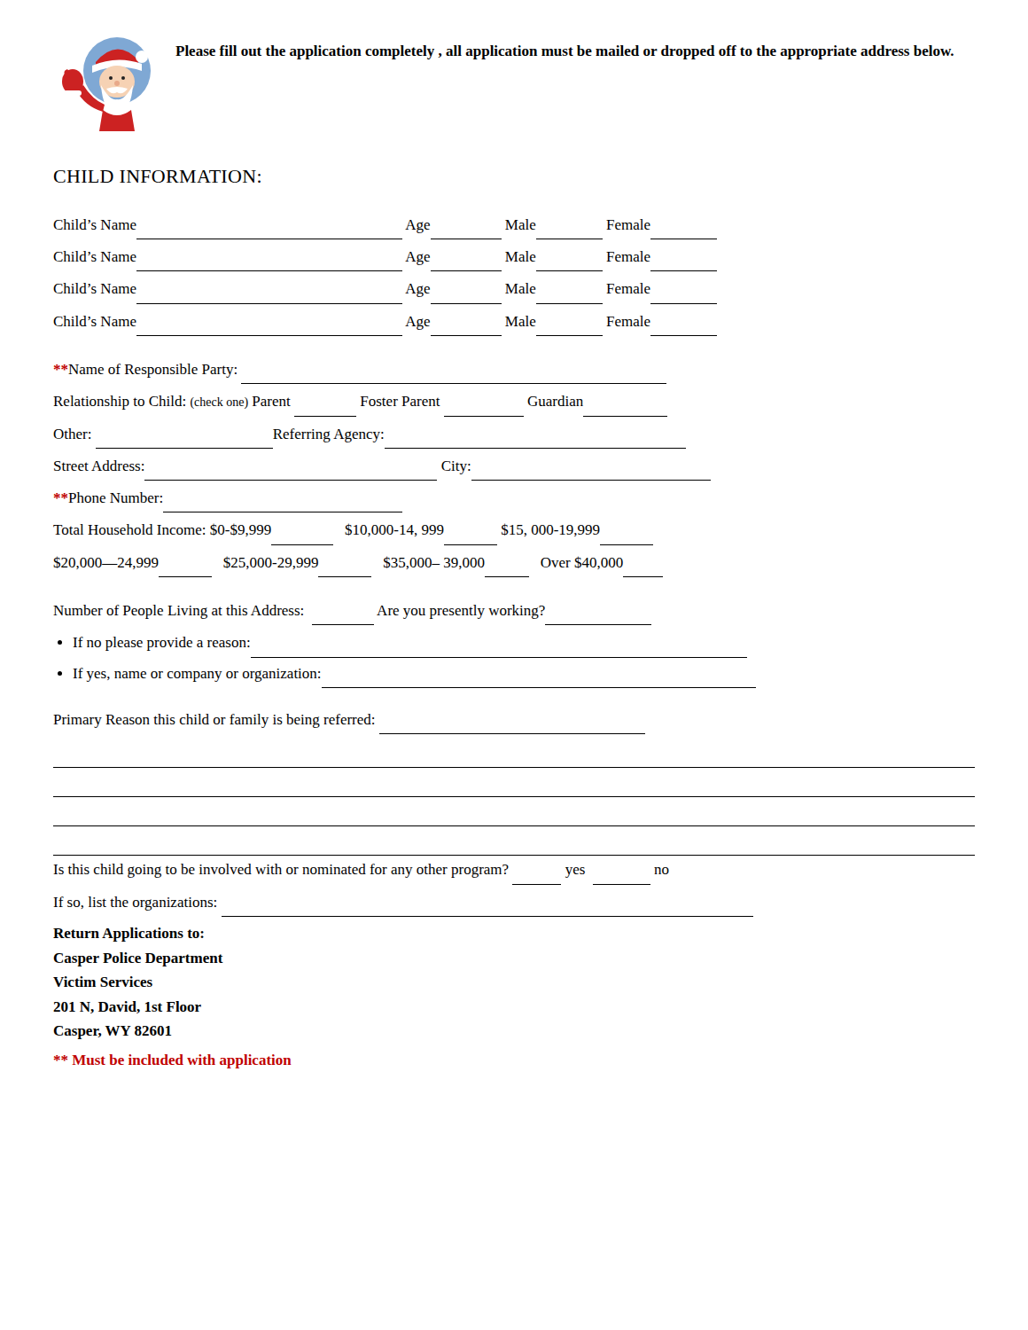Please fill out the application completely , all application must be mailed or dropped off to the appropriate address below.
CHILD INFORMATION:
Child’s Name Age Male Female
Child’s Name Age Male Female
Child’s Name Age Male Female
Child’s Name Age Male Female
**Name of Responsible Party:
Relationship to Child: (check one) Parent Foster Parent Guardian
Other: Referring Agency:
Street Address: City:
**Phone Number:
Total Household Income: $0-$9,999 $10,000-14, 999 $15, 000-19,999
$20,000—24,999 $25,000-29,999 $35,000– 39,000 Over $40,000
Number of People Living at this Address: Are you presently working?
If no please provide a reason:
If yes, name or company or organization:
Primary Reason this child or family is being referred:
Is this child going to be involved with or nominated for any other program? yes no
If so, list the organizations:
Return Applications to:
Casper Police Department
Victim Services
201 N, David, 1st Floor
Casper, WY 82601
** Must be included with application